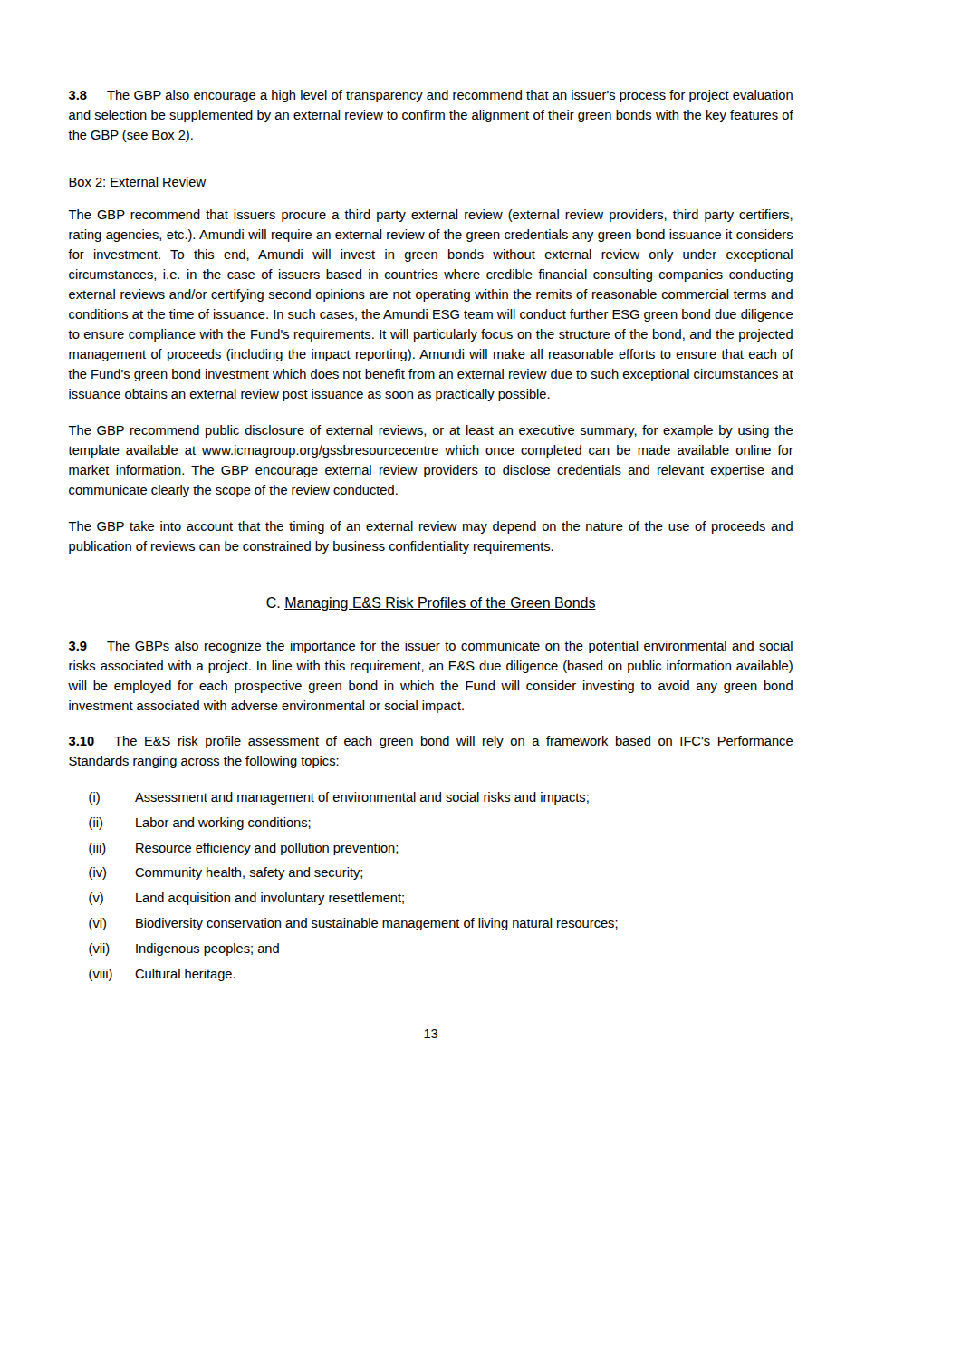3.8 The GBP also encourage a high level of transparency and recommend that an issuer's process for project evaluation and selection be supplemented by an external review to confirm the alignment of their green bonds with the key features of the GBP (see Box 2).
Box 2: External Review
The GBP recommend that issuers procure a third party external review (external review providers, third party certifiers, rating agencies, etc.). Amundi will require an external review of the green credentials any green bond issuance it considers for investment. To this end, Amundi will invest in green bonds without external review only under exceptional circumstances, i.e. in the case of issuers based in countries where credible financial consulting companies conducting external reviews and/or certifying second opinions are not operating within the remits of reasonable commercial terms and conditions at the time of issuance. In such cases, the Amundi ESG team will conduct further ESG green bond due diligence to ensure compliance with the Fund's requirements. It will particularly focus on the structure of the bond, and the projected management of proceeds (including the impact reporting). Amundi will make all reasonable efforts to ensure that each of the Fund's green bond investment which does not benefit from an external review due to such exceptional circumstances at issuance obtains an external review post issuance as soon as practically possible.
The GBP recommend public disclosure of external reviews, or at least an executive summary, for example by using the template available at www.icmagroup.org/gssbresourcecentre which once completed can be made available online for market information. The GBP encourage external review providers to disclose credentials and relevant expertise and communicate clearly the scope of the review conducted.
The GBP take into account that the timing of an external review may depend on the nature of the use of proceeds and publication of reviews can be constrained by business confidentiality requirements.
C. Managing E&S Risk Profiles of the Green Bonds
3.9 The GBPs also recognize the importance for the issuer to communicate on the potential environmental and social risks associated with a project. In line with this requirement, an E&S due diligence (based on public information available) will be employed for each prospective green bond in which the Fund will consider investing to avoid any green bond investment associated with adverse environmental or social impact.
3.10 The E&S risk profile assessment of each green bond will rely on a framework based on IFC's Performance Standards ranging across the following topics:
(i) Assessment and management of environmental and social risks and impacts;
(ii) Labor and working conditions;
(iii) Resource efficiency and pollution prevention;
(iv) Community health, safety and security;
(v) Land acquisition and involuntary resettlement;
(vi) Biodiversity conservation and sustainable management of living natural resources;
(vii) Indigenous peoples; and
(viii) Cultural heritage.
13